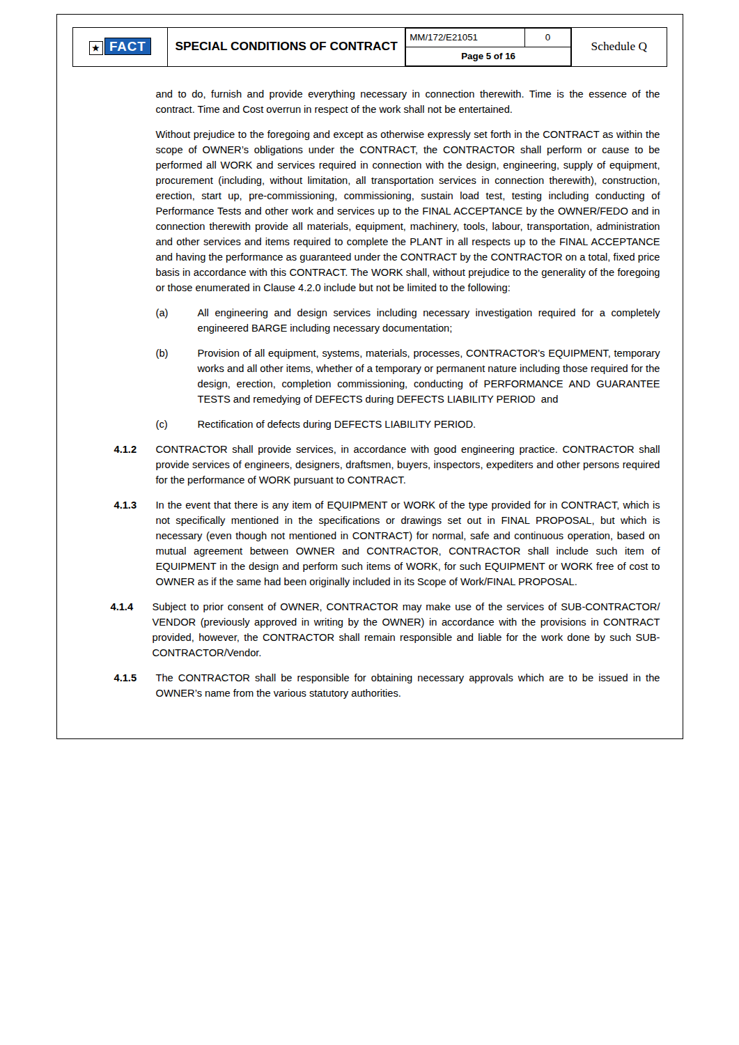| ★ FACT | SPECIAL CONDITIONS OF CONTRACT | / MM/172/E21051 / 0 / / Page 5 of 16 / | Schedule Q |
and to do, furnish and provide everything necessary in connection therewith. Time is the essence of the contract. Time and Cost overrun in respect of the work shall not be entertained.
Without prejudice to the foregoing and except as otherwise expressly set forth in the CONTRACT as within the scope of OWNER’s obligations under the CONTRACT, the CONTRACTOR shall perform or cause to be performed all WORK and services required in connection with the design, engineering, supply of equipment, procurement (including, without limitation, all transportation services in connection therewith), construction, erection, start up, pre-commissioning, commissioning, sustain load test, testing including conducting of Performance Tests and other work and services up to the FINAL ACCEPTANCE by the OWNER/FEDO and in connection therewith provide all materials, equipment, machinery, tools, labour, transportation, administration and other services and items required to complete the PLANT in all respects up to the FINAL ACCEPTANCE and having the performance as guaranteed under the CONTRACT by the CONTRACTOR on a total, fixed price basis in accordance with this CONTRACT. The WORK shall, without prejudice to the generality of the foregoing or those enumerated in Clause 4.2.0 include but not be limited to the following:
(a)
All engineering and design services including necessary investigation required for a completely engineered BARGE including necessary documentation;
(b)
Provision of all equipment, systems, materials, processes, CONTRACTOR's EQUIPMENT, temporary works and all other items, whether of a temporary or permanent nature including those required for the design, erection, completion commissioning, conducting of PERFORMANCE AND GUARANTEE TESTS and remedying of DEFECTS during DEFECTS LIABILITY PERIOD and
(c)
Rectification of defects during DEFECTS LIABILITY PERIOD.
4.1.2
CONTRACTOR shall provide services, in accordance with good engineering practice. CONTRACTOR shall provide services of engineers, designers, draftsmen, buyers, inspectors, expediters and other persons required for the performance of WORK pursuant to CONTRACT.
4.1.3
In the event that there is any item of EQUIPMENT or WORK of the type provided for in CONTRACT, which is not specifically mentioned in the specifications or drawings set out in FINAL PROPOSAL, but which is necessary (even though not mentioned in CONTRACT) for normal, safe and continuous operation, based on mutual agreement between OWNER and CONTRACTOR, CONTRACTOR shall include such item of EQUIPMENT in the design and perform such items of WORK, for such EQUIPMENT or WORK free of cost to OWNER as if the same had been originally included in its Scope of Work/FINAL PROPOSAL.
4.1.4
Subject to prior consent of OWNER, CONTRACTOR may make use of the services of SUB-CONTRACTOR/ VENDOR (previously approved in writing by the OWNER) in accordance with the provisions in CONTRACT provided, however, the CONTRACTOR shall remain responsible and liable for the work done by such SUB-CONTRACTOR/Vendor.
4.1.5
The CONTRACTOR shall be responsible for obtaining necessary approvals which are to be issued in the OWNER’s name from the various statutory authorities.